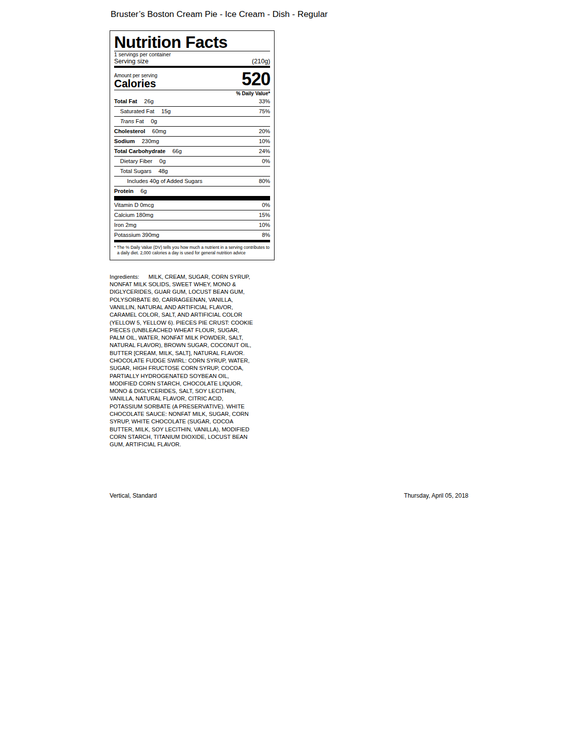Bruster’s Boston Cream Pie - Ice Cream - Dish - Regular
Nutrition Facts
1 servings per container
Serving size (210g)
Amount per serving Calories
520
% Daily Value*
| Total Fat 26g | 33% |
| Saturated Fat 15g | 75% |
| Trans Fat 0g | |
| Cholesterol 60mg | 20% |
| Sodium 230mg | 10% |
| Total Carbohydrate 66g | 24% |
| Dietary Fiber 0g | 0% |
| Total Sugars 48g | |
| Includes 40g of Added Sugars | 80% |
| Protein 6g | |
| Vitamin D 0mcg | 0% |
| Calcium 180mg | 15% |
| Iron 2mg | 10% |
| Potassium 390mg | 8% |
* The % Daily Value (DV) tells you how much a nutrient in a serving contributes to a daily diet. 2,000 calories a day is used for general nutrition advice
Ingredients: MILK, CREAM, SUGAR, CORN SYRUP, NONFAT MILK SOLIDS, SWEET WHEY, MONO & DIGLYCERIDES, GUAR GUM, LOCUST BEAN GUM, POLYSORBATE 80, CARRAGEENAN, VANILLA, VANILLIN, NATURAL AND ARTIFICIAL FLAVOR, CARAMEL COLOR, SALT, AND ARTIFICIAL COLOR (YELLOW 5, YELLOW 6). PIECES PIE CRUST: COOKIE PIECES (UNBLEACHED WHEAT FLOUR, SUGAR, PALM OIL, WATER, NONFAT MILK POWDER, SALT, NATURAL FLAVOR), BROWN SUGAR, COCONUT OIL, BUTTER [CREAM, MILK, SALT], NATURAL FLAVOR. CHOCOLATE FUDGE SWIRL: CORN SYRUP, WATER, SUGAR, HIGH FRUCTOSE CORN SYRUP, COCOA, PARTIALLY HYDROGENATED SOYBEAN OIL, MODIFIED CORN STARCH, CHOCOLATE LIQUOR, MONO & DIGLYCERIDES, SALT, SOY LECITHIN, VANILLA, NATURAL FLAVOR, CITRIC ACID, POTASSIUM SORBATE (A PRESERVATIVE). WHITE CHOCOLATE SAUCE: NONFAT MILK, SUGAR, CORN SYRUP, WHITE CHOCOLATE (SUGAR, COCOA BUTTER, MILK, SOY LECITHIN, VANILLA), MODIFIED CORN STARCH, TITANIUM DIOXIDE, LOCUST BEAN GUM, ARTIFICIAL FLAVOR.
Vertical, Standard
Thursday, April 05, 2018